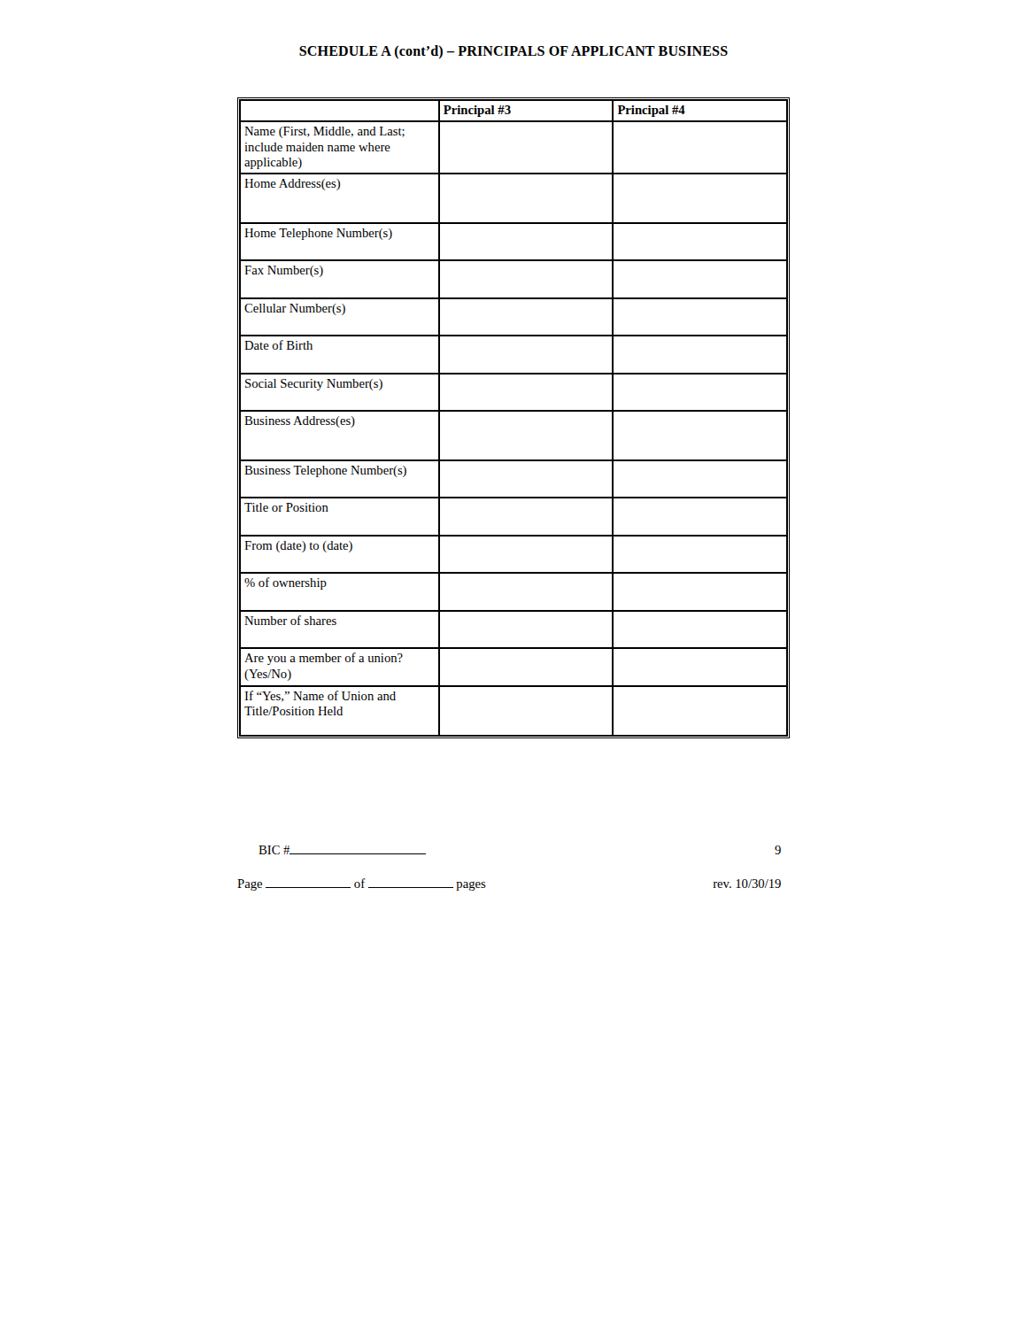SCHEDULE A (cont’d) – PRINCIPALS OF APPLICANT BUSINESS
| | Principal #3 | Principal #4 |
| Name (First, Middle, and Last; include maiden name where applicable) | | |
| Home Address(es) | | |
| Home Telephone Number(s) | | |
| Fax Number(s) | | |
| Cellular Number(s) | | |
| Date of Birth | | |
| Social Security Number(s) | | |
| Business Address(es) | | |
| Business Telephone Number(s) | | |
| Title or Position | | |
| From (date) to (date) | | |
| % of ownership | | |
| Number of shares | | |
| Are you a member of a union? (Yes/No) | | |
| If “Yes,” Name of Union and Title/Position Held | | |
BIC # 9
Page of pages rev. 10/30/19